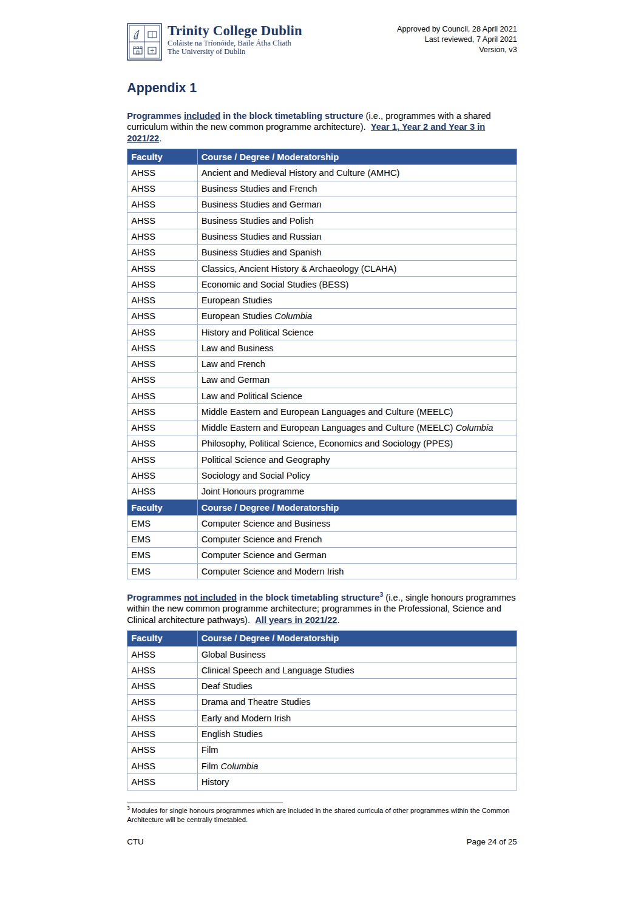Trinity College Dublin
Coláiste na Tríonóide, Baile Átha Cliath
The University of Dublin
Approved by Council, 28 April 2021
Last reviewed, 7 April 2021
Version, v3
Appendix 1
Programmes included in the block timetabling structure (i.e., programmes with a shared curriculum within the new common programme architecture). Year 1, Year 2 and Year 3 in 2021/22.
| Faculty | Course / Degree / Moderatorship |
| --- | --- |
| AHSS | Ancient and Medieval History and Culture (AMHC) |
| AHSS | Business Studies and French |
| AHSS | Business Studies and German |
| AHSS | Business Studies and Polish |
| AHSS | Business Studies and Russian |
| AHSS | Business Studies and Spanish |
| AHSS | Classics, Ancient History & Archaeology (CLAHA) |
| AHSS | Economic and Social Studies (BESS) |
| AHSS | European Studies |
| AHSS | European Studies Columbia |
| AHSS | History and Political Science |
| AHSS | Law and Business |
| AHSS | Law and French |
| AHSS | Law and German |
| AHSS | Law and Political Science |
| AHSS | Middle Eastern and European Languages and Culture (MEELC) |
| AHSS | Middle Eastern and European Languages and Culture (MEELC) Columbia |
| AHSS | Philosophy, Political Science, Economics and Sociology (PPES) |
| AHSS | Political Science and Geography |
| AHSS | Sociology and Social Policy |
| AHSS | Joint Honours programme |
| Faculty | Course / Degree / Moderatorship |
| EMS | Computer Science and Business |
| EMS | Computer Science and French |
| EMS | Computer Science and German |
| EMS | Computer Science and Modern Irish |
Programmes not included in the block timetabling structure3 (i.e., single honours programmes within the new common programme architecture; programmes in the Professional, Science and Clinical architecture pathways). All years in 2021/22.
| Faculty | Course / Degree / Moderatorship |
| --- | --- |
| AHSS | Global Business |
| AHSS | Clinical Speech and Language Studies |
| AHSS | Deaf Studies |
| AHSS | Drama and Theatre Studies |
| AHSS | Early and Modern Irish |
| AHSS | English Studies |
| AHSS | Film |
| AHSS | Film Columbia |
| AHSS | History |
3 Modules for single honours programmes which are included in the shared curricula of other programmes within the Common Architecture will be centrally timetabled.
CTU Page 24 of 25